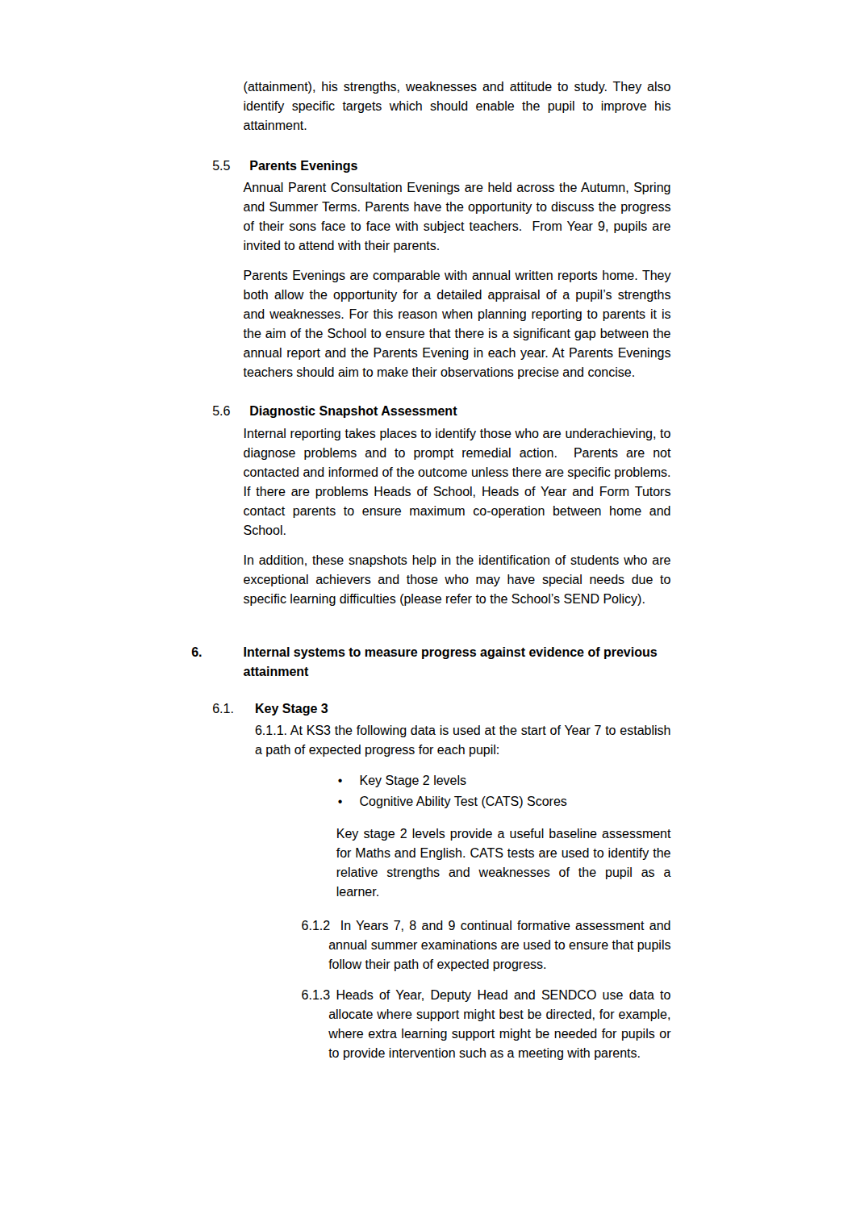(attainment), his strengths, weaknesses and attitude to study. They also identify specific targets which should enable the pupil to improve his attainment.
5.5
Parents Evenings
Annual Parent Consultation Evenings are held across the Autumn, Spring and Summer Terms. Parents have the opportunity to discuss the progress of their sons face to face with subject teachers. From Year 9, pupils are invited to attend with their parents.
Parents Evenings are comparable with annual written reports home. They both allow the opportunity for a detailed appraisal of a pupil’s strengths and weaknesses. For this reason when planning reporting to parents it is the aim of the School to ensure that there is a significant gap between the annual report and the Parents Evening in each year. At Parents Evenings teachers should aim to make their observations precise and concise.
5.6
Diagnostic Snapshot Assessment
Internal reporting takes places to identify those who are underachieving, to diagnose problems and to prompt remedial action. Parents are not contacted and informed of the outcome unless there are specific problems. If there are problems Heads of School, Heads of Year and Form Tutors contact parents to ensure maximum co-operation between home and School.
In addition, these snapshots help in the identification of students who are exceptional achievers and those who may have special needs due to specific learning difficulties (please refer to the School’s SEND Policy).
6.
Internal systems to measure progress against evidence of previous attainment
6.1.
Key Stage 3
6.1.1. At KS3 the following data is used at the start of Year 7 to establish a path of expected progress for each pupil:
Key Stage 2 levels
Cognitive Ability Test (CATS) Scores
Key stage 2 levels provide a useful baseline assessment for Maths and English. CATS tests are used to identify the relative strengths and weaknesses of the pupil as a learner.
6.1.2 In Years 7, 8 and 9 continual formative assessment and annual summer examinations are used to ensure that pupils follow their path of expected progress.
6.1.3 Heads of Year, Deputy Head and SENDCO use data to allocate where support might best be directed, for example, where extra learning support might be needed for pupils or to provide intervention such as a meeting with parents.